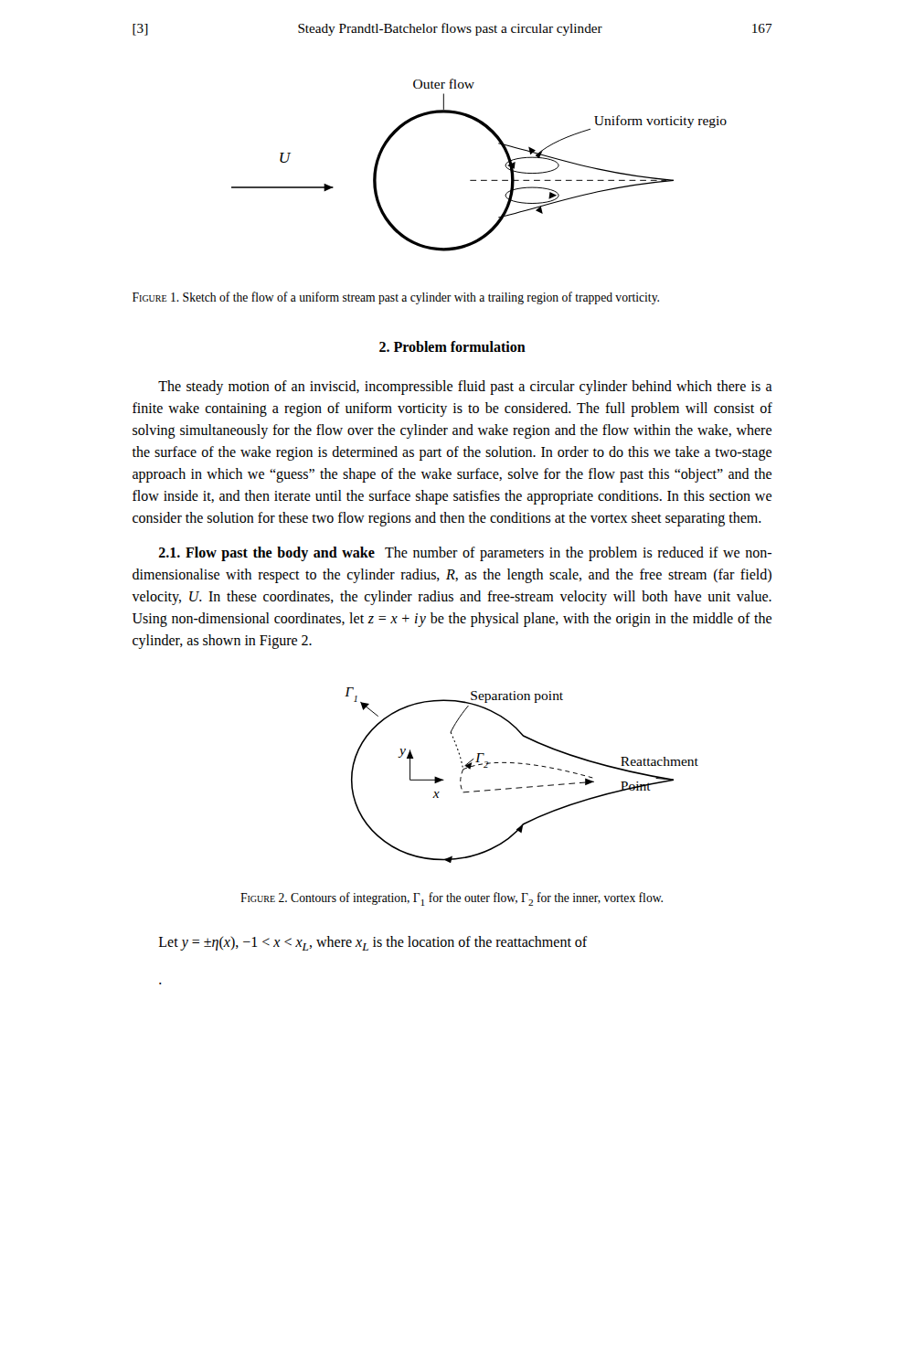[3] Steady Prandtl-Batchelor flows past a circular cylinder 167
Outer flow U Uniform vorticity region
Figure 1. Sketch of the flow of a uniform stream past a cylinder with a trailing region of trapped vorticity.
2. Problem formulation
The steady motion of an inviscid, incompressible fluid past a circular cylinder behind which there is a finite wake containing a region of uniform vorticity is to be considered. The full problem will consist of solving simultaneously for the flow over the cylinder and wake region and the flow within the wake, where the surface of the wake region is determined as part of the solution. In order to do this we take a two-stage approach in which we “guess” the shape of the wake surface, solve for the flow past this “object” and the flow inside it, and then iterate until the surface shape satisfies the appropriate conditions. In this section we consider the solution for these two flow regions and then the conditions at the vortex sheet separating them.
2.1. Flow past the body and wake The number of parameters in the problem is reduced if we non-dimensionalise with respect to the cylinder radius, R, as the length scale, and the free stream (far field) velocity, U. In these coordinates, the cylinder radius and free-stream velocity will both have unit value. Using non-dimensional coordinates, let z = x + i y be the physical plane, with the origin in the middle of the cylinder, as shown in Figure 2.
Γ1 Separation point Γ2 y x Reattachment Point
Figure 2. Contours of integration, Γ1 for the outer flow, Γ2 for the inner, vortex flow.
Let y = ±η(x), −1 < x < xL, where xL is the location of the reattachment of
.